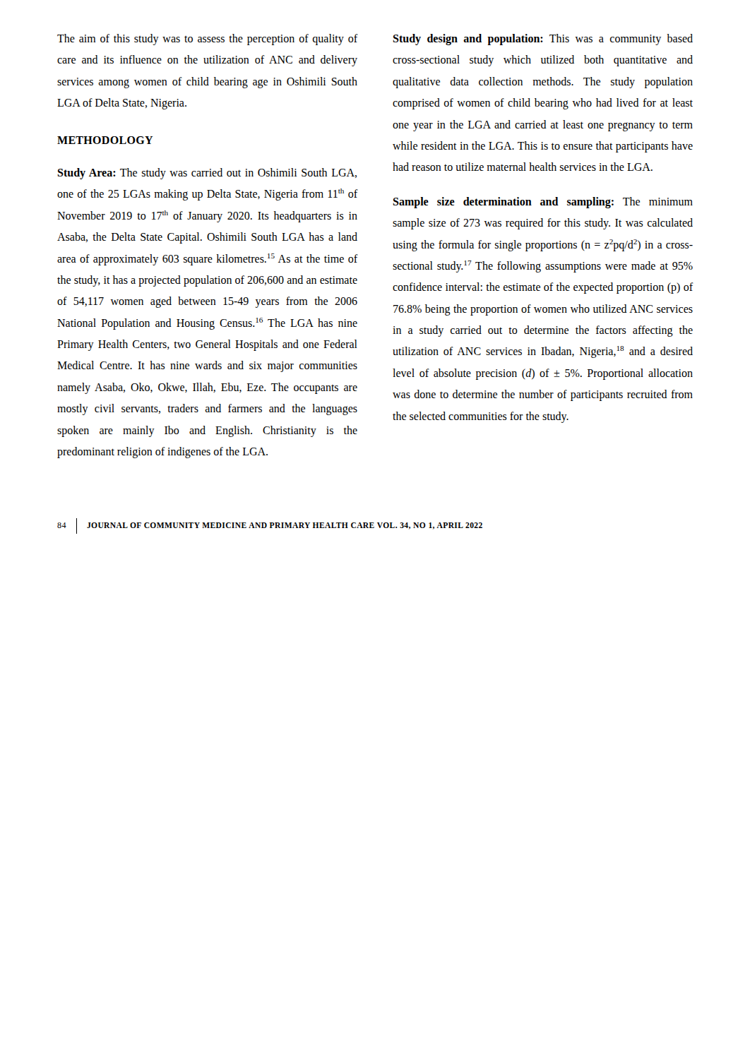The aim of this study was to assess the perception of quality of care and its influence on the utilization of ANC and delivery services among women of child bearing age in Oshimili South LGA of Delta State, Nigeria.
Methodology
Study Area: The study was carried out in Oshimili South LGA, one of the 25 LGAs making up Delta State, Nigeria from 11th of November 2019 to 17th of January 2020. Its headquarters is in Asaba, the Delta State Capital. Oshimili South LGA has a land area of approximately 603 square kilometres.15 As at the time of the study, it has a projected population of 206,600 and an estimate of 54,117 women aged between 15-49 years from the 2006 National Population and Housing Census.16 The LGA has nine Primary Health Centers, two General Hospitals and one Federal Medical Centre. It has nine wards and six major communities namely Asaba, Oko, Okwe, Illah, Ebu, Eze. The occupants are mostly civil servants, traders and farmers and the languages spoken are mainly Ibo and English. Christianity is the predominant religion of indigenes of the LGA.
Study design and population: This was a community based cross-sectional study which utilized both quantitative and qualitative data collection methods. The study population comprised of women of child bearing who had lived for at least one year in the LGA and carried at least one pregnancy to term while resident in the LGA. This is to ensure that participants have had reason to utilize maternal health services in the LGA.
Sample size determination and sampling: The minimum sample size of 273 was required for this study. It was calculated using the formula for single proportions (n = z2pq/d2) in a cross-sectional study.17 The following assumptions were made at 95% confidence interval: the estimate of the expected proportion (p) of 76.8% being the proportion of women who utilized ANC services in a study carried out to determine the factors affecting the utilization of ANC services in Ibadan, Nigeria,18 and a desired level of absolute precision (d) of ± 5%. Proportional allocation was done to determine the number of participants recruited from the selected communities for the study.
84 Journal of Community Medicine and Primary Health Care Vol. 34, No 1, April 2022